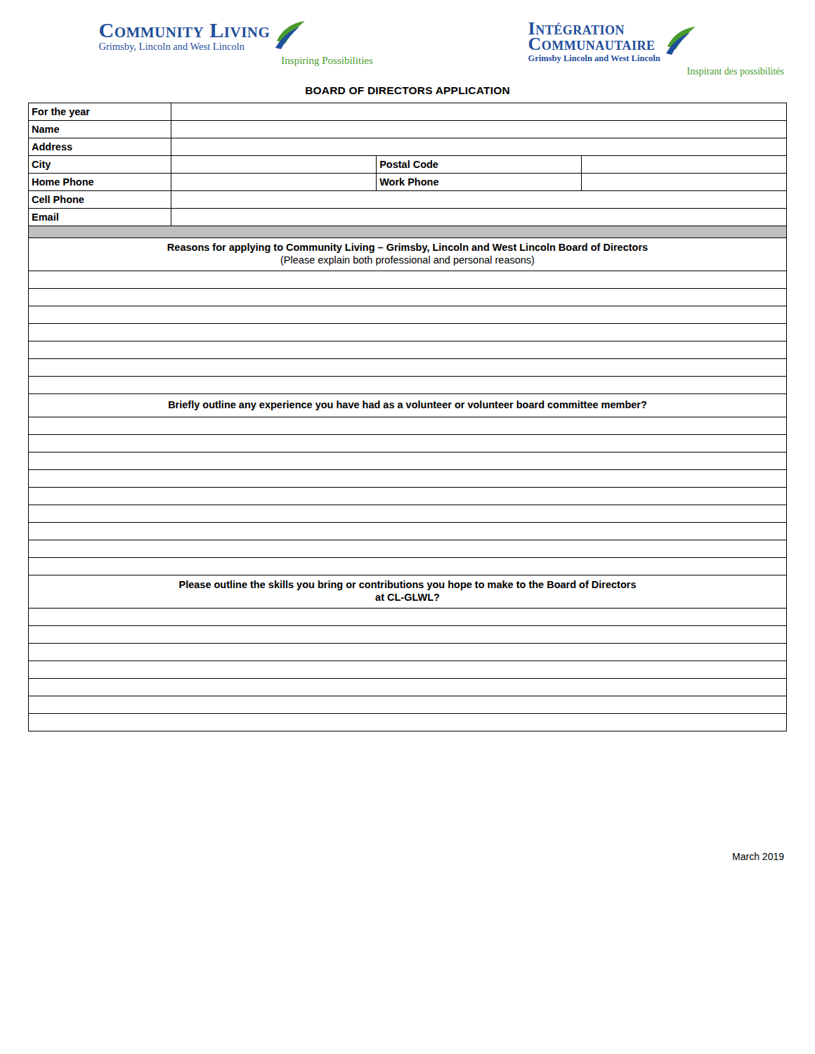Community Living Grimsby, Lincoln and West Lincoln
Inspiring Possibilities
Intégration Communautaire Grimsby Lincoln and West Lincoln
Inspirant des possibilités
BOARD OF DIRECTORS APPLICATION
| For the year | |
| Name | |
| Address | |
| City | | Postal Code | |
| Home Phone | | Work Phone | |
| Cell Phone | |
| Email | |
| Reasons for applying to Community Living – Grimsby, Lincoln and West Lincoln Board of Directors (Please explain both professional and personal reasons) |
| Briefly outline any experience you have had as a volunteer or volunteer board committee member? |
| Please outline the skills you bring or contributions you hope to make to the Board of Directors at CL-GLWL? |
March 2019